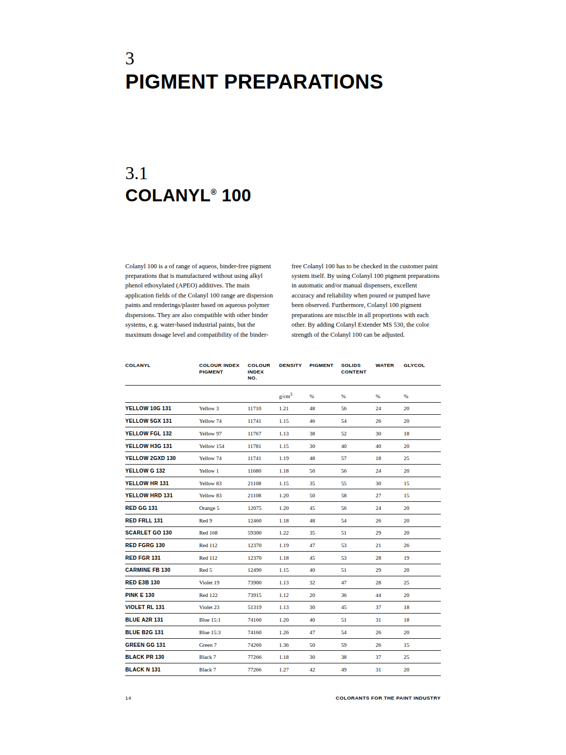3
Pigment Preparations
3.1
Colanyl® 100
Colanyl 100 is a of range of aqueos, binder-free pigment preparations that is manufactured without using alkyl phenol ethoxylated (APEO) additives. The main application fields of the Colanyl 100 range are dispersion paints and renderings/plaster based on aqueous polymer dispersions. They are also compatible with other binder systems, e. g. water-based industrial paints, but the maximum dosage level and compatibility of the binder-
free Colanyl 100 has to be checked in the customer paint system itself. By using Colanyl 100 pigment preparations in automatic and/or manual dispensers, excellent accuracy and reliability when poured or pumped have been observed. Furthermore, Colanyl 100 pigment preparations are miscible in all proportions with each other. By adding Colanyl Extender MS 530, the color strength of the Colanyl 100 can be adjusted.
| Colanyl | Colour Index Pigment | Colour Index No. | Density | Pigment | Solids Content | Water | Glycol |
| --- | --- | --- | --- | --- | --- | --- | --- |
| | | | g/cm 3 | % | % | % | % |
| Yellow 10G 131 | Yellow 3 | 11710 | 1.21 | 48 | 56 | 24 | 20 |
| Yellow 5GX 131 | Yellow 74 | 11741 | 1.15 | 46 | 54 | 26 | 20 |
| Yellow FGL 132 | Yellow 97 | 11767 | 1.13 | 38 | 52 | 30 | 18 |
| Yellow H3G 131 | Yellow 154 | 11781 | 1.15 | 30 | 40 | 40 | 20 |
| Yellow 2GXD 130 | Yellow 74 | 11741 | 1.19 | 48 | 57 | 18 | 25 |
| Yellow G 132 | Yellow 1 | 11680 | 1.18 | 50 | 56 | 24 | 20 |
| Yellow HR 131 | Yellow 83 | 21108 | 1.15 | 35 | 55 | 30 | 15 |
| Yellow HRD 131 | Yellow 83 | 21108 | 1.20 | 50 | 58 | 27 | 15 |
| Red GG 131 | Orange 5 | 12075 | 1.20 | 45 | 56 | 24 | 20 |
| Red FRLL 131 | Red 9 | 12460 | 1.18 | 48 | 54 | 26 | 20 |
| Scarlet GO 130 | Red 168 | 59300 | 1.22 | 35 | 51 | 29 | 20 |
| Red FGRG 130 | Red 112 | 12370 | 1.19 | 47 | 53 | 21 | 26 |
| Red FGR 131 | Red 112 | 12370 | 1.18 | 45 | 53 | 28 | 19 |
| Carmine FB 130 | Red 5 | 12490 | 1.15 | 40 | 51 | 29 | 20 |
| Red E3B 130 | Violet 19 | 73900 | 1.13 | 32 | 47 | 28 | 25 |
| Pink E 130 | Red 122 | 73915 | 1.12 | 20 | 36 | 44 | 20 |
| Violet RL 131 | Violet 23 | 51319 | 1.13 | 30 | 45 | 37 | 18 |
| Blue A2R 131 | Blue 15:1 | 74160 | 1.20 | 40 | 51 | 31 | 18 |
| Blue B2G 131 | Blue 15:3 | 74160 | 1.26 | 47 | 54 | 26 | 20 |
| Green GG 131 | Green 7 | 74260 | 1.36 | 50 | 59 | 26 | 15 |
| Black PR 130 | Black 7 | 77266 | 1.18 | 30 | 38 | 37 | 25 |
| Black N 131 | Black 7 | 77266 | 1.27 | 42 | 49 | 31 | 20 |
14
Colorants for the Paint Industry